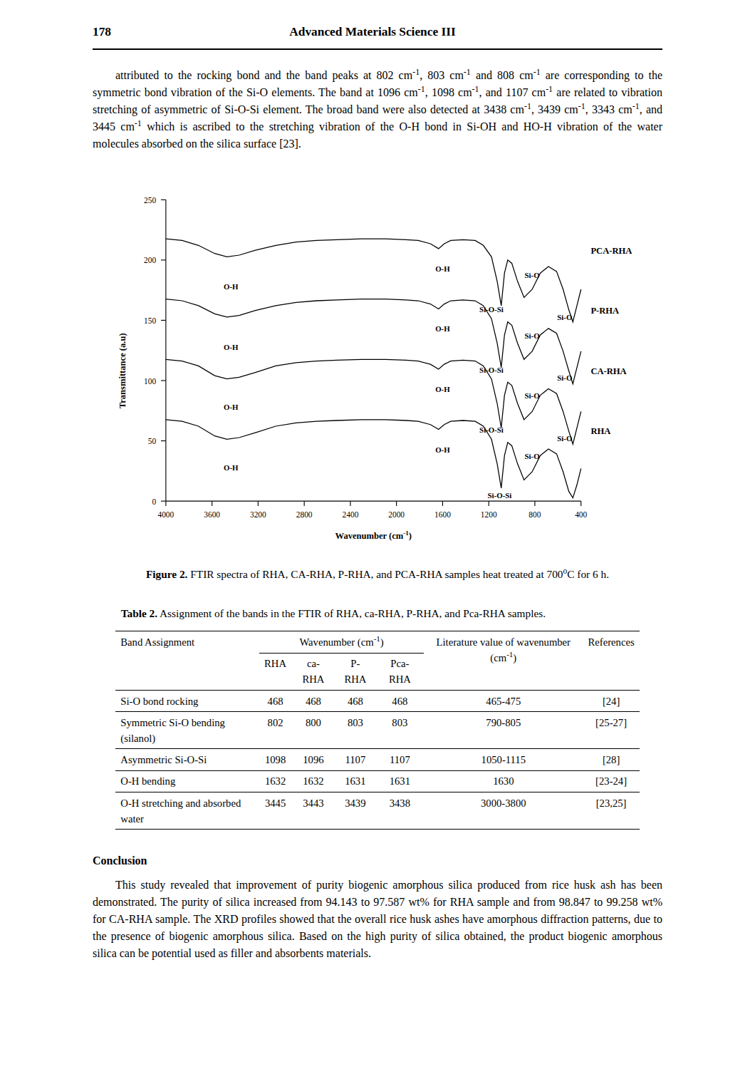178 Advanced Materials Science III
attributed to the rocking bond and the band peaks at 802 cm-1, 803 cm-1 and 808 cm-1 are corresponding to the symmetric bond vibration of the Si-O elements. The band at 1096 cm-1, 1098 cm-1, and 1107 cm-1 are related to vibration stretching of asymmetric of Si-O-Si element. The broad band were also detected at 3438 cm-1, 3439 cm-1, 3343 cm-1, and 3445 cm-1 which is ascribed to the stretching vibration of the O-H bond in Si-OH and HO-H vibration of the water molecules absorbed on the silica surface [23].
FTIR spectra of RHA, CA-RHA, P-RHA, and PCA-RHA samples Four stacked FTIR transmittance spectra plotted against wavenumber from 4000 to 400 reciprocal centimetres, showing O-H, Si-O-Si and Si-O absorption bands for the samples RHA, CA-RHA, P-RHA and PCA-RHA. 0 50 100 150 200 250 Transmittance (a.u) 4000 3600 3200 2800 2400 2000 1600 1200 800 400 Wavenumber (cm-1) PCA-RHA O-H Si-O O-H P-RHA O-H Si-O-Si Si-O Si-O O-H CA-RHA O-H Si-O-Si Si-O Si-O O-H RHA O-H Si-O-Si Si-O Si-O O-H Si-O-Si
Figure 2. FTIR spectra of RHA, CA-RHA, P-RHA, and PCA-RHA samples heat treated at 700oC for 6 h.
Table 2. Assignment of the bands in the FTIR of RHA, ca-RHA, P-RHA, and Pca-RHA samples.
| Band Assignment | Wavenumber (cm -1 ) | Literature value of wavenumber (cm -1 ) | References |
| --- | --- | --- | --- |
| RHA | ca-RHA | P-RHA | Pca-RHA |
| Si-O bond rocking | 468 | 468 | 468 | 468 | 465-475 | [24] |
| Symmetric Si-O bending (silanol) | 802 | 800 | 803 | 803 | 790-805 | [25-27] |
| Asymmetric Si-O-Si | 1098 | 1096 | 1107 | 1107 | 1050-1115 | [28] |
| O-H bending | 1632 | 1632 | 1631 | 1631 | 1630 | [23-24] |
| O-H stretching and absorbed water | 3445 | 3443 | 3439 | 3438 | 3000-3800 | [23,25] |
Conclusion
This study revealed that improvement of purity biogenic amorphous silica produced from rice husk ash has been demonstrated. The purity of silica increased from 94.143 to 97.587 wt% for RHA sample and from 98.847 to 99.258 wt% for CA-RHA sample. The XRD profiles showed that the overall rice husk ashes have amorphous diffraction patterns, due to the presence of biogenic amorphous silica. Based on the high purity of silica obtained, the product biogenic amorphous silica can be potential used as filler and absorbents materials.